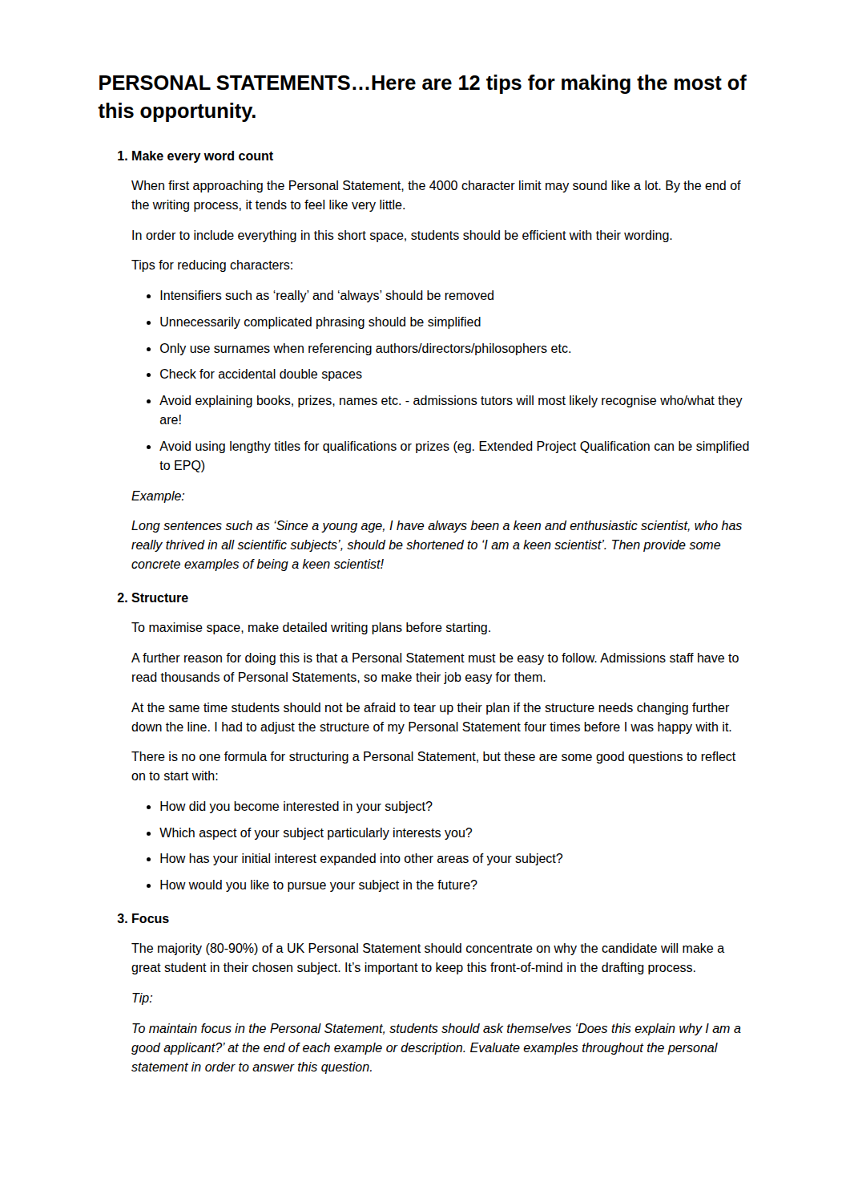PERSONAL STATEMENTS…Here are 12 tips for making the most of this opportunity.
Make every word count
When first approaching the Personal Statement, the 4000 character limit may sound like a lot. By the end of the writing process, it tends to feel like very little.
In order to include everything in this short space, students should be efficient with their wording.
Tips for reducing characters:
Intensifiers such as ‘really’ and ‘always’ should be removed
Unnecessarily complicated phrasing should be simplified
Only use surnames when referencing authors/directors/philosophers etc.
Check for accidental double spaces
Avoid explaining books, prizes, names etc. - admissions tutors will most likely recognise who/what they are!
Avoid using lengthy titles for qualifications or prizes (eg. Extended Project Qualification can be simplified to EPQ)
Example:
Long sentences such as ‘Since a young age, I have always been a keen and enthusiastic scientist, who has really thrived in all scientific subjects’, should be shortened to ‘I am a keen scientist’. Then provide some concrete examples of being a keen scientist!
Structure
To maximise space, make detailed writing plans before starting.
A further reason for doing this is that a Personal Statement must be easy to follow. Admissions staff have to read thousands of Personal Statements, so make their job easy for them.
At the same time students should not be afraid to tear up their plan if the structure needs changing further down the line. I had to adjust the structure of my Personal Statement four times before I was happy with it.
There is no one formula for structuring a Personal Statement, but these are some good questions to reflect on to start with:
How did you become interested in your subject?
Which aspect of your subject particularly interests you?
How has your initial interest expanded into other areas of your subject?
How would you like to pursue your subject in the future?
Focus
The majority (80-90%) of a UK Personal Statement should concentrate on why the candidate will make a great student in their chosen subject. It’s important to keep this front-of-mind in the drafting process.
Tip:
To maintain focus in the Personal Statement, students should ask themselves ‘Does this explain why I am a good applicant?’ at the end of each example or description. Evaluate examples throughout the personal statement in order to answer this question.